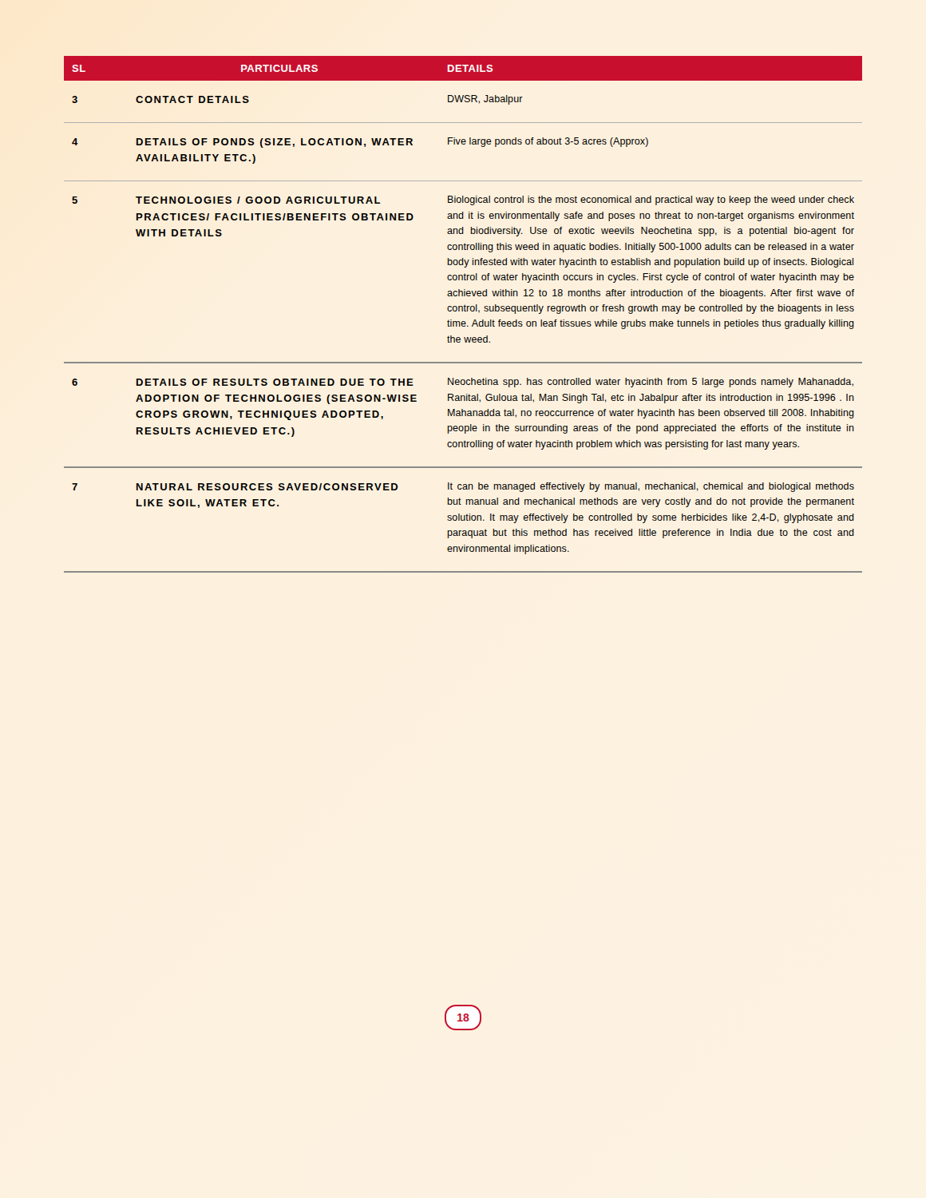| SL | PARTICULARS | DETAILS |
| --- | --- | --- |
| 3 | CONTACT DETAILS | DWSR, Jabalpur |
| 4 | DETAILS OF PONDS (SIZE, LOCATION, WATER AVAILABILITY ETC.) | Five large ponds of about 3-5 acres (Approx) |
| 5 | TECHNOLOGIES / GOOD AGRICULTURAL PRACTICES/ FACILITIES/BENEFITS OBTAINED WITH DETAILS | Biological control is the most economical and practical way to keep the weed under check and it is environmentally safe and poses no threat to non-target organisms environment and biodiversity. Use of exotic weevils Neochetina spp, is a potential bio-agent for controlling this weed in aquatic bodies. Initially 500-1000 adults can be released in a water body infested with water hyacinth to establish and population build up of insects. Biological control of water hyacinth occurs in cycles. First cycle of control of water hyacinth may be achieved within 12 to 18 months after introduction of the bioagents. After first wave of control, subsequently regrowth or fresh growth may be controlled by the bioagents in less time. Adult feeds on leaf tissues while grubs make tunnels in petioles thus gradually killing the weed. |
| 6 | DETAILS OF RESULTS OBTAINED DUE TO THE ADOPTION OF TECHNOLOGIES (SEASON-WISE CROPS GROWN, TECHNIQUES ADOPTED, RESULTS ACHIEVED ETC.) | Neochetina spp. has controlled water hyacinth from 5 large ponds namely Mahanadda, Ranital, Guloua tal, Man Singh Tal, etc in Jabalpur after its introduction in 1995-1996 . In Mahanadda tal, no reoccurrence of water hyacinth has been observed till 2008. Inhabiting people in the surrounding areas of the pond appreciated the efforts of the institute in controlling of water hyacinth problem which was persisting for last many years. |
| 7 | NATURAL RESOURCES SAVED/CONSERVED LIKE SOIL, WATER ETC. | It can be managed effectively by manual, mechanical, chemical and biological methods but manual and mechanical methods are very costly and do not provide the permanent solution. It may effectively be controlled by some herbicides like 2,4-D, glyphosate and paraquat but this method has received little preference in India due to the cost and environmental implications. |
18